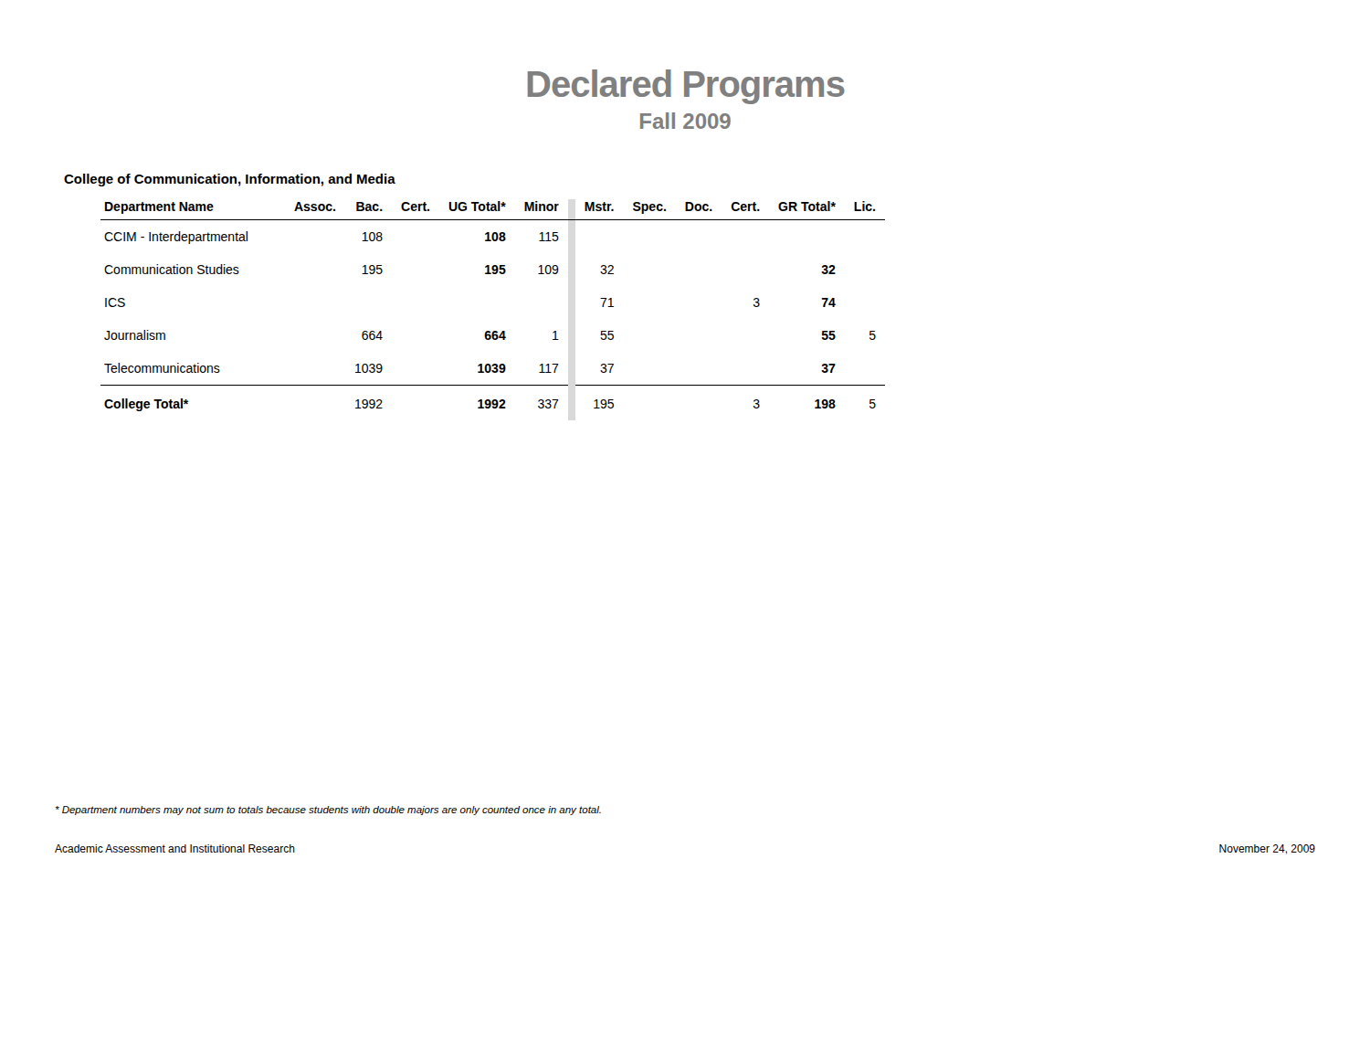Declared Programs
Fall 2009
College of Communication, Information, and Media
| Department Name | Assoc. | Bac. | Cert. | UG Total* | Minor | | Mstr. | Spec. | Doc. | Cert. | GR Total* | Lic. |
| --- | --- | --- | --- | --- | --- | --- | --- | --- | --- | --- | --- | --- |
| CCIM - Interdepartmental | | 108 | | 108 | 115 | | | | | | | |
| Communication Studies | | 195 | | 195 | 109 | | 32 | | | | 32 | |
| ICS | | | | | | | 71 | | | 3 | 74 | |
| Journalism | | 664 | | 664 | 1 | | 55 | | | | 55 | 5 |
| Telecommunications | | 1039 | | 1039 | 117 | | 37 | | | | 37 | |
| College Total* | | 1992 | | 1992 | 337 | | 195 | | | 3 | 198 | 5 |
* Department numbers may not sum to totals because students with double majors are only counted once in any total.
Academic Assessment and Institutional Research November 24, 2009